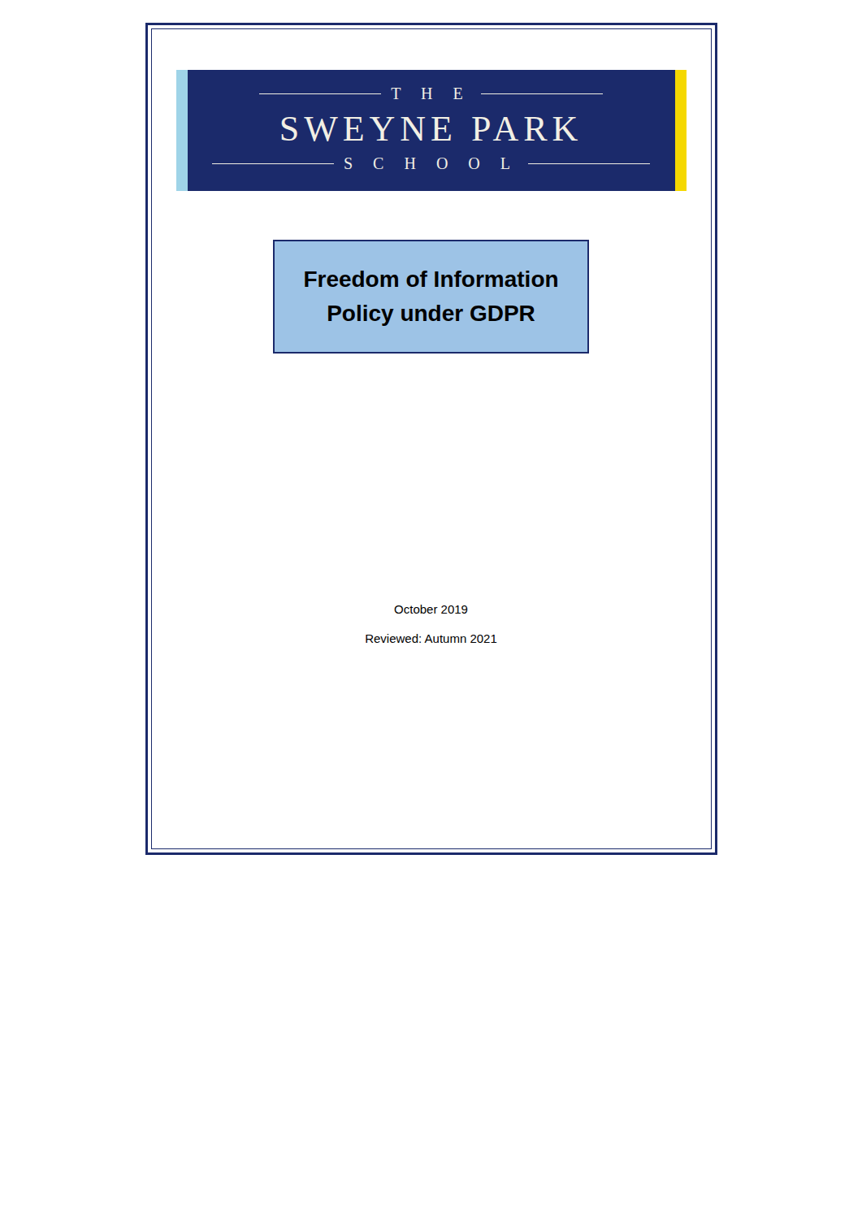T H E
SWEYNE PARK
S C H O O L
Freedom of Information
Policy under GDPR
October 2019
Reviewed: Autumn 2021